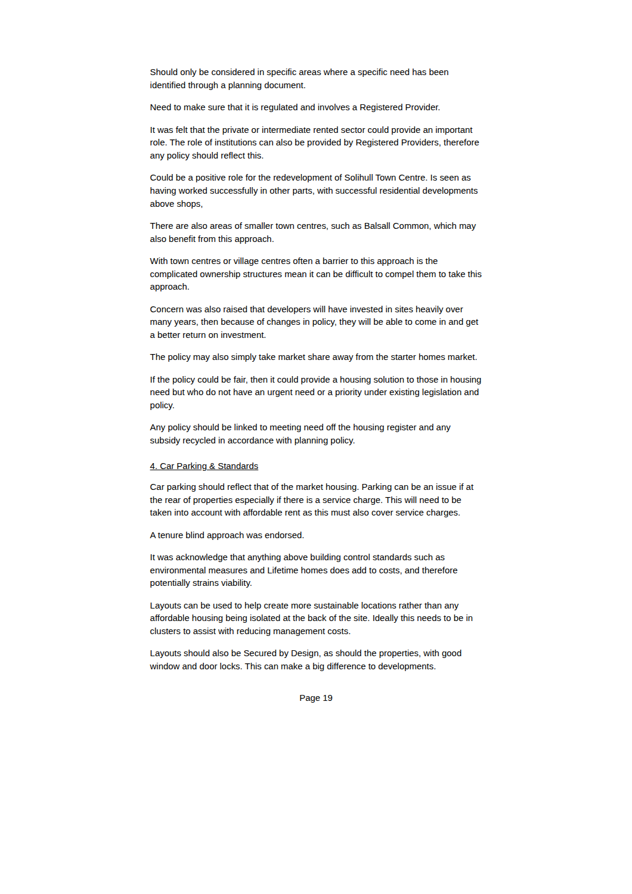Should only be considered in specific areas where a specific need has been identified through a planning document.
Need to make sure that it is regulated and involves a Registered Provider.
It was felt that the private or intermediate rented sector could provide an important role. The role of institutions can also be provided by Registered Providers, therefore any policy should reflect this.
Could be a positive role for the redevelopment of Solihull Town Centre. Is seen as having worked successfully in other parts, with successful residential developments above shops,
There are also areas of smaller town centres, such as Balsall Common, which may also benefit from this approach.
With town centres or village centres often a barrier to this approach is the complicated ownership structures mean it can be difficult to compel them to take this approach.
Concern was also raised that developers will have invested in sites heavily over many years, then because of changes in policy, they will be able to come in and get a better return on investment.
The policy may also simply take market share away from the starter homes market.
If the policy could be fair, then it could provide a housing solution to those in housing need but who do not have an urgent need or a priority under existing legislation and policy.
Any policy should be linked to meeting need off the housing register and any subsidy recycled in accordance with planning policy.
4. Car Parking & Standards
Car parking should reflect that of the market housing. Parking can be an issue if at the rear of properties especially if there is a service charge. This will need to be taken into account with affordable rent as this must also cover service charges.
A tenure blind approach was endorsed.
It was acknowledge that anything above building control standards such as environmental measures and Lifetime homes does add to costs, and therefore potentially strains viability.
Layouts can be used to help create more sustainable locations rather than any affordable housing being isolated at the back of the site. Ideally this needs to be in clusters to assist with reducing management costs.
Layouts should also be Secured by Design, as should the properties, with good window and door locks. This can make a big difference to developments.
Page 19